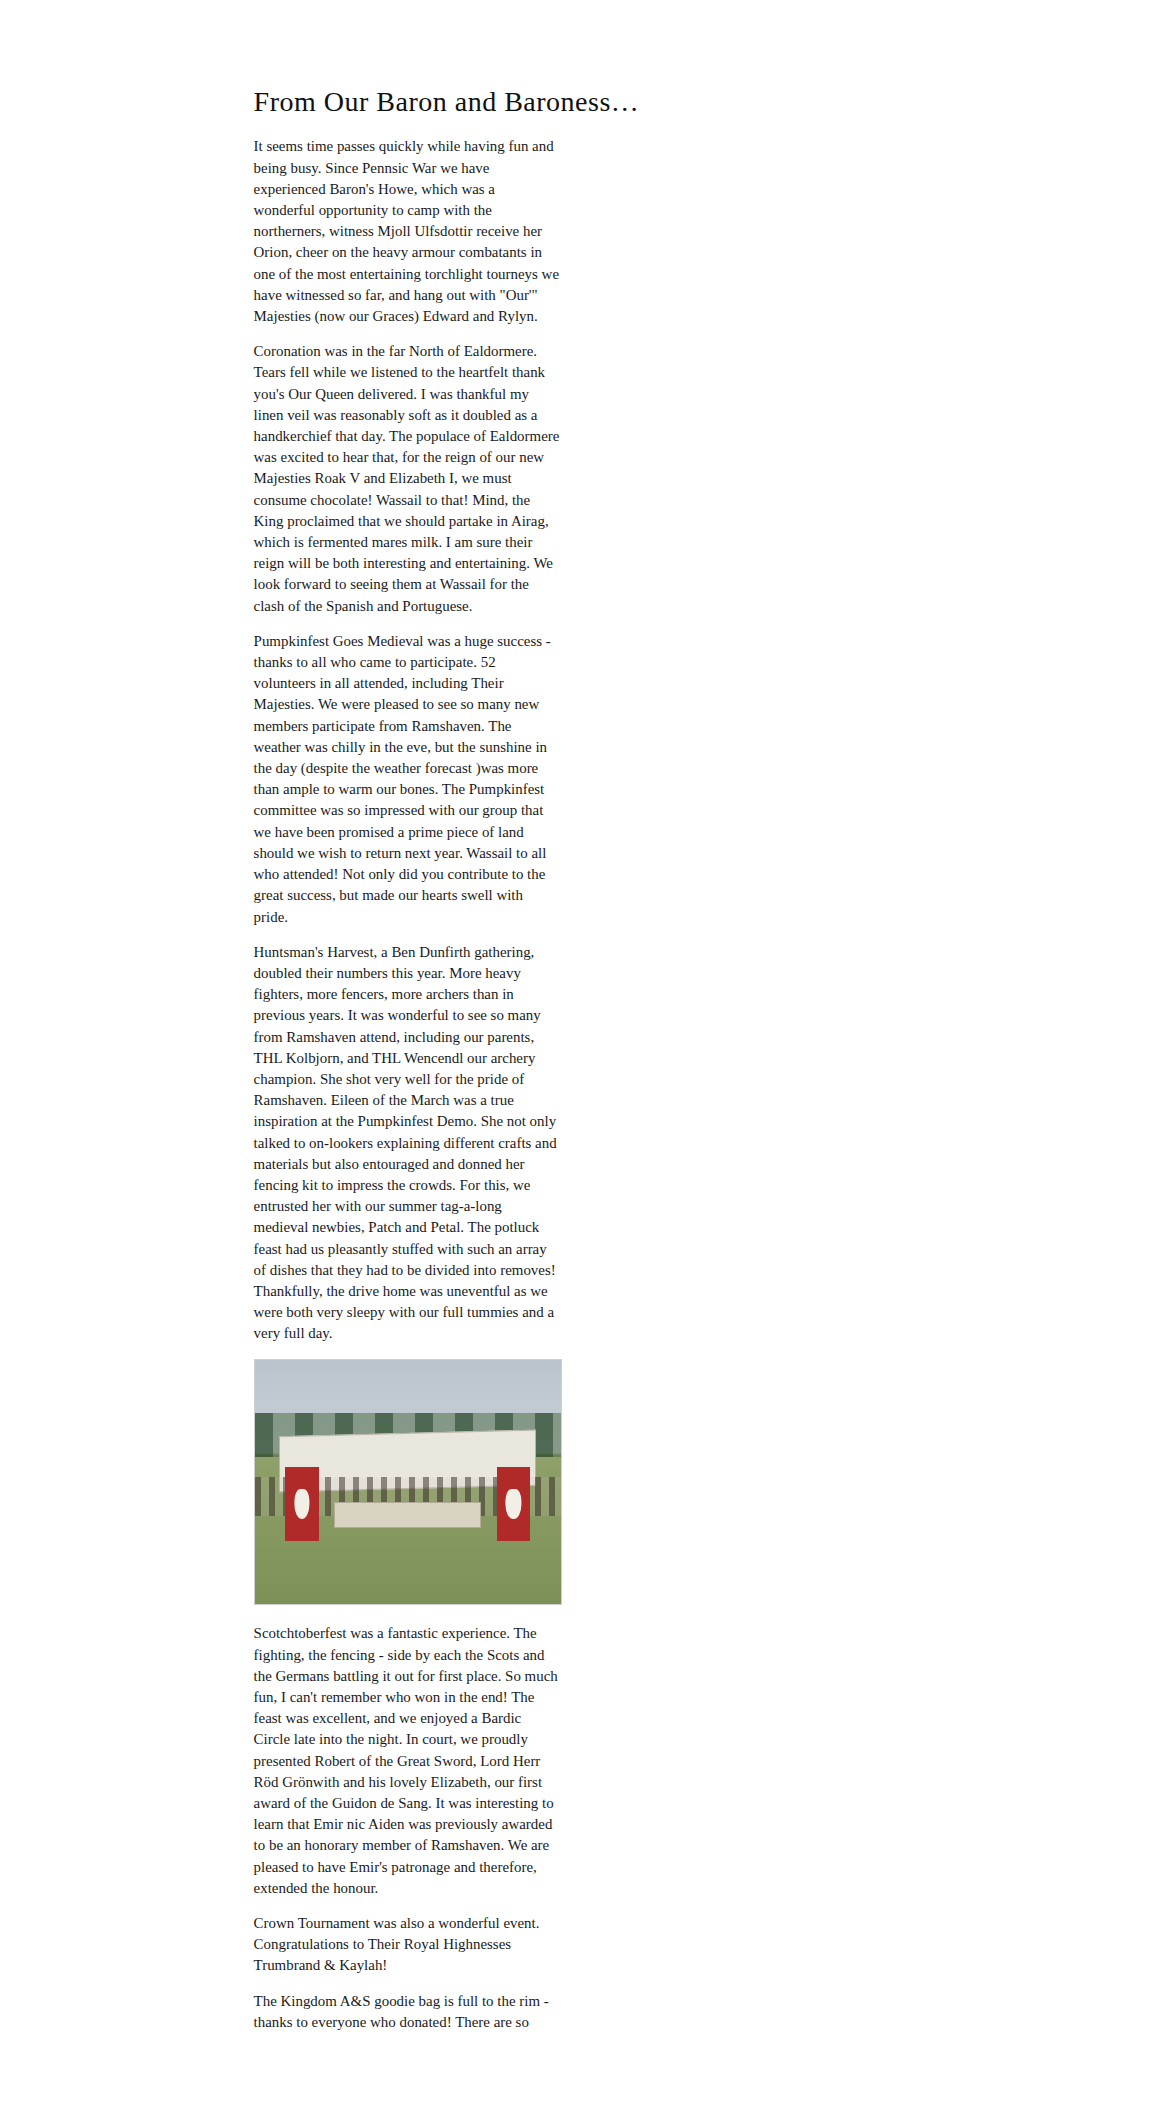From Our Baron and Baroness…
It seems time passes quickly while having fun and being busy. Since Pennsic War we have experienced Baron's Howe, which was a wonderful opportunity to camp with the northerners, witness Mjoll Ulfsdottir receive her Orion, cheer on the heavy armour combatants in one of the most entertaining torchlight tourneys we have witnessed so far, and hang out with "Our'" Majesties (now our Graces) Edward and Rylyn.
Coronation was in the far North of Ealdormere. Tears fell while we listened to the heartfelt thank you's Our Queen delivered. I was thankful my linen veil was reasonably soft as it doubled as a handkerchief that day. The populace of Ealdormere was excited to hear that, for the reign of our new Majesties Roak V and Elizabeth I, we must consume chocolate! Wassail to that! Mind, the King proclaimed that we should partake in Airag, which is fermented mares milk. I am sure their reign will be both interesting and entertaining. We look forward to seeing them at Wassail for the clash of the Spanish and Portuguese.
Pumpkinfest Goes Medieval was a huge success - thanks to all who came to participate. 52 volunteers in all attended, including Their Majesties. We were pleased to see so many new members participate from Ramshaven. The weather was chilly in the eve, but the sunshine in the day (despite the weather forecast )was more than ample to warm our bones. The Pumpkinfest committee was so impressed with our group that we have been promised a prime piece of land should we wish to return next year. Wassail to all who attended! Not only did you contribute to the great success, but made our hearts swell with pride.
Huntsman's Harvest, a Ben Dunfirth gathering, doubled their numbers this year. More heavy fighters, more fencers, more archers than in previous years. It was wonderful to see so many from Ramshaven attend, including our parents, THL Kolbjorn, and THL Wencendl our archery champion. She shot very well for the pride of Ramshaven. Eileen of the March was a true inspiration at the Pumpkinfest Demo. She not only talked to on-lookers explaining different crafts and materials but also entouraged and donned her fencing kit to impress the crowds. For this, we entrusted her with our summer tag-a-long medieval newbies, Patch and Petal. The potluck feast had us pleasantly stuffed with such an array of dishes that they had to be divided into removes! Thankfully, the drive home was uneventful as we were both very sleepy with our full tummies and a very full day.
Scotchtoberfest was a fantastic experience. The fighting, the fencing - side by each the Scots and the Germans battling it out for first place. So much fun, I can't remember who won in the end! The feast was excellent, and we enjoyed a Bardic Circle late into the night. In court, we proudly presented Robert of the Great Sword, Lord Herr Röd Grönwith and his lovely Elizabeth, our first award of the Guidon de Sang. It was interesting to learn that Emir nic Aiden was previously awarded to be an honorary member of Ramshaven. We are pleased to have Emir's patronage and therefore, extended the honour.
Crown Tournament was also a wonderful event. Congratulations to Their Royal Highnesses Trumbrand & Kaylah!
The Kingdom A&S goodie bag is full to the rim - thanks to everyone who donated! There are so